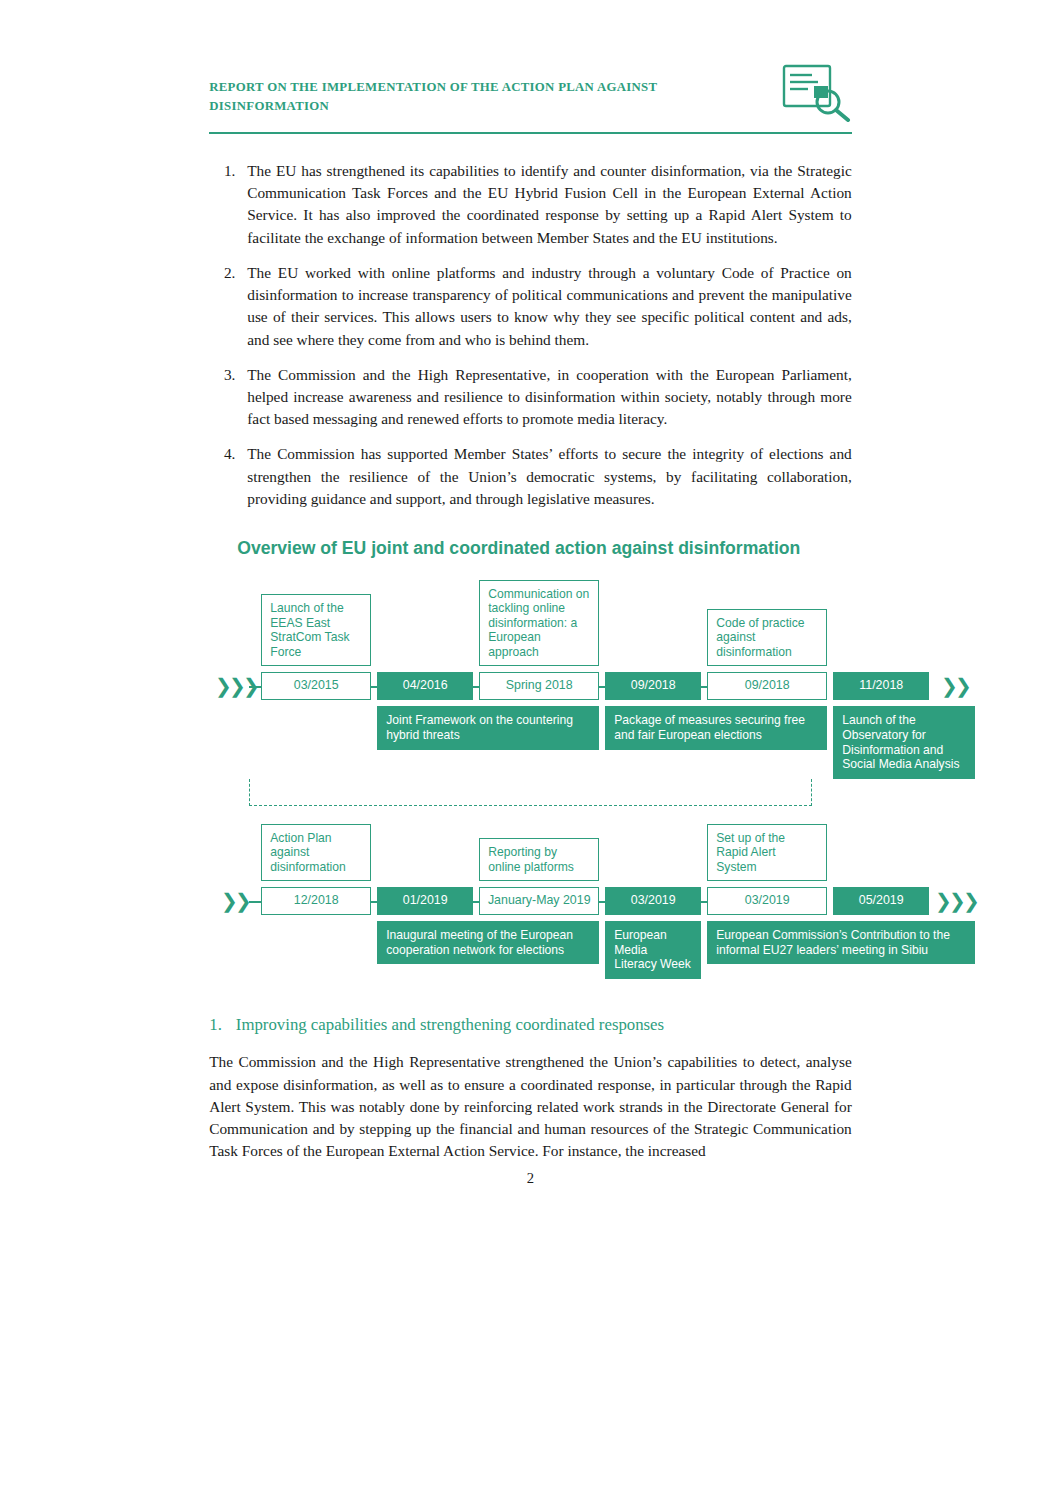Report on the Implementation of the Action Plan Against Disinformation
The EU has strengthened its capabilities to identify and counter disinformation, via the Strategic Communication Task Forces and the EU Hybrid Fusion Cell in the European External Action Service. It has also improved the coordinated response by setting up a Rapid Alert System to facilitate the exchange of information between Member States and the EU institutions.
The EU worked with online platforms and industry through a voluntary Code of Practice on disinformation to increase transparency of political communications and prevent the manipulative use of their services. This allows users to know why they see specific political content and ads, and see where they come from and who is behind them.
The Commission and the High Representative, in cooperation with the European Parliament, helped increase awareness and resilience to disinformation within society, notably through more fact based messaging and renewed efforts to promote media literacy.
The Commission has supported Member States’ efforts to secure the integrity of elections and strengthen the resilience of the Union’s democratic systems, by facilitating collaboration, providing guidance and support, and through legislative measures.
Overview of EU joint and coordinated action against disinformation
Launch of the EEAS East StratCom Task Force
Communication on tackling online disinformation: a European approach
Code of practice against disinformation
❯❯❯
03/2015
04/2016
Spring 2018
09/2018
09/2018
11/2018
❯❯
Joint Framework on the countering hybrid threats
Package of measures securing free and fair European elections
Launch of the Observatory for Disinformation and Social Media Analysis
Action Plan against disinformation
Reporting by online platforms
Set up of the Rapid Alert System
❯❯
12/2018
01/2019
January-May 2019
03/2019
03/2019
05/2019
❯❯❯
Inaugural meeting of the European cooperation network for elections
European Media Literacy Week
European Commission’s Contribution to the informal EU27 leaders’ meeting in Sibiu
1. Improving capabilities and strengthening coordinated responses
The Commission and the High Representative strengthened the Union’s capabilities to detect, analyse and expose disinformation, as well as to ensure a coordinated response, in particular through the Rapid Alert System. This was notably done by reinforcing related work strands in the Directorate General for Communication and by stepping up the financial and human resources of the Strategic Communication Task Forces of the European External Action Service. For instance, the increased
2